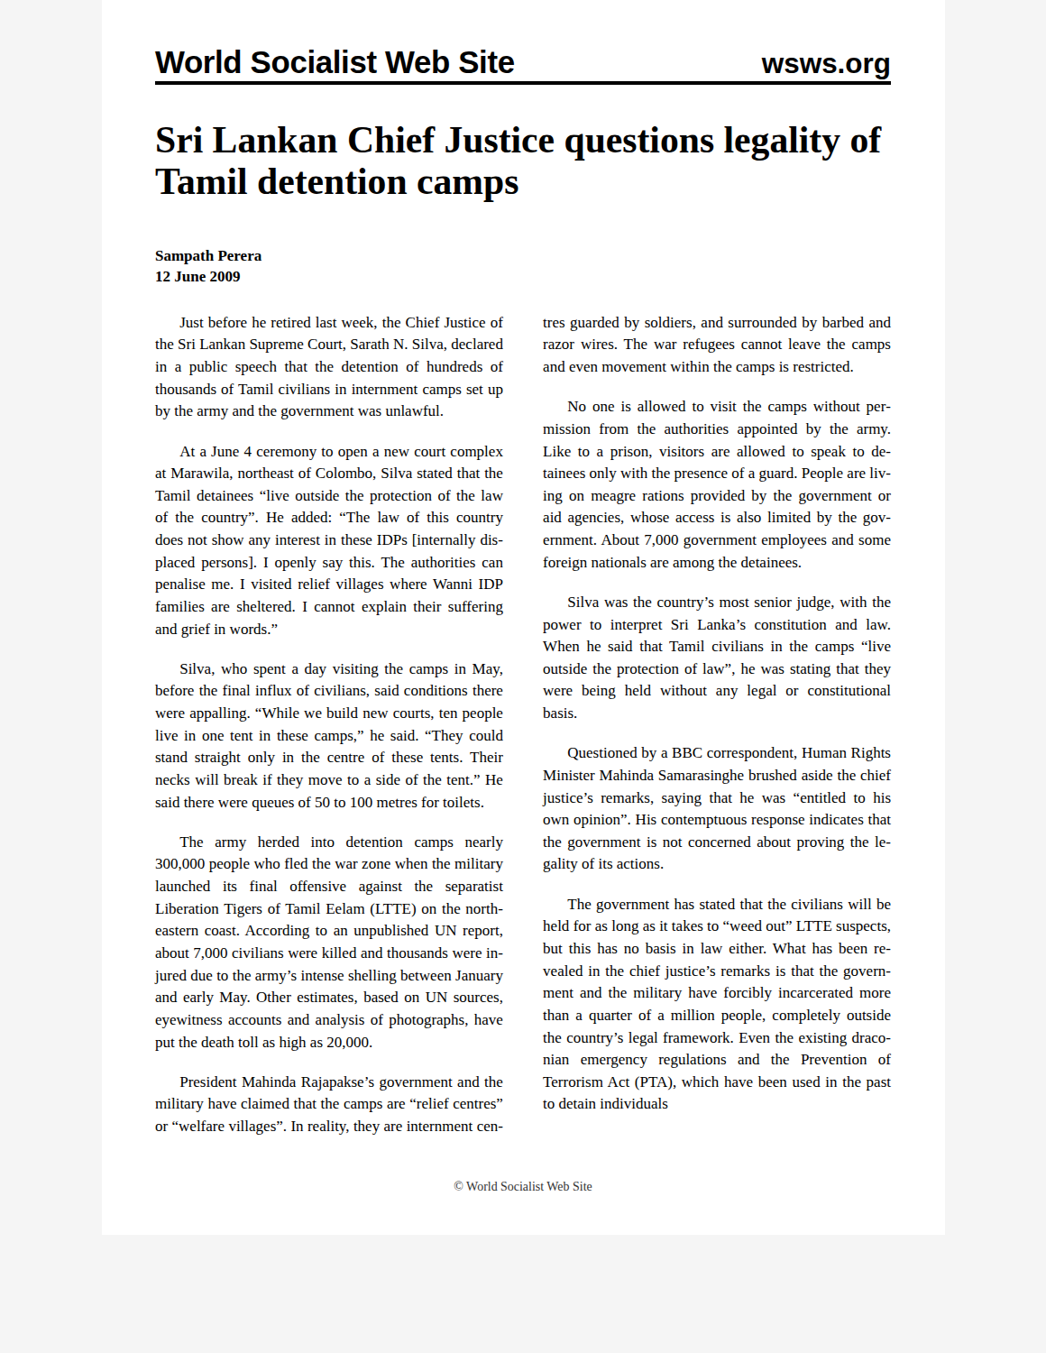World Socialist Web Site
wsws.org
Sri Lankan Chief Justice questions legality of Tamil detention camps
Sampath Perera
12 June 2009
Just before he retired last week, the Chief Justice of the Sri Lankan Supreme Court, Sarath N. Silva, declared in a public speech that the detention of hundreds of thousands of Tamil civilians in internment camps set up by the army and the government was unlawful.
At a June 4 ceremony to open a new court complex at Marawila, northeast of Colombo, Silva stated that the Tamil detainees “live outside the protection of the law of the country”. He added: “The law of this country does not show any interest in these IDPs [internally displaced persons]. I openly say this. The authorities can penalise me. I visited relief villages where Wanni IDP families are sheltered. I cannot explain their suffering and grief in words.”
Silva, who spent a day visiting the camps in May, before the final influx of civilians, said conditions there were appalling. “While we build new courts, ten people live in one tent in these camps,” he said. “They could stand straight only in the centre of these tents. Their necks will break if they move to a side of the tent.” He said there were queues of 50 to 100 metres for toilets.
The army herded into detention camps nearly 300,000 people who fled the war zone when the military launched its final offensive against the separatist Liberation Tigers of Tamil Eelam (LTTE) on the northeastern coast. According to an unpublished UN report, about 7,000 civilians were killed and thousands were injured due to the army’s intense shelling between January and early May. Other estimates, based on UN sources, eyewitness accounts and analysis of photographs, have put the death toll as high as 20,000.
President Mahinda Rajapakse’s government and the military have claimed that the camps are “relief centres” or “welfare villages”. In reality, they are internment centres guarded by soldiers, and surrounded by barbed and razor wires. The war refugees cannot leave the camps and even movement within the camps is restricted.
No one is allowed to visit the camps without permission from the authorities appointed by the army. Like to a prison, visitors are allowed to speak to detainees only with the presence of a guard. People are living on meagre rations provided by the government or aid agencies, whose access is also limited by the government. About 7,000 government employees and some foreign nationals are among the detainees.
Silva was the country’s most senior judge, with the power to interpret Sri Lanka’s constitution and law. When he said that Tamil civilians in the camps “live outside the protection of law”, he was stating that they were being held without any legal or constitutional basis.
Questioned by a BBC correspondent, Human Rights Minister Mahinda Samarasinghe brushed aside the chief justice’s remarks, saying that he was “entitled to his own opinion”. His contemptuous response indicates that the government is not concerned about proving the legality of its actions.
The government has stated that the civilians will be held for as long as it takes to “weed out” LTTE suspects, but this has no basis in law either. What has been revealed in the chief justice’s remarks is that the government and the military have forcibly incarcerated more than a quarter of a million people, completely outside the country’s legal framework. Even the existing draconian emergency regulations and the Prevention of Terrorism Act (PTA), which have been used in the past to detain individuals
© World Socialist Web Site